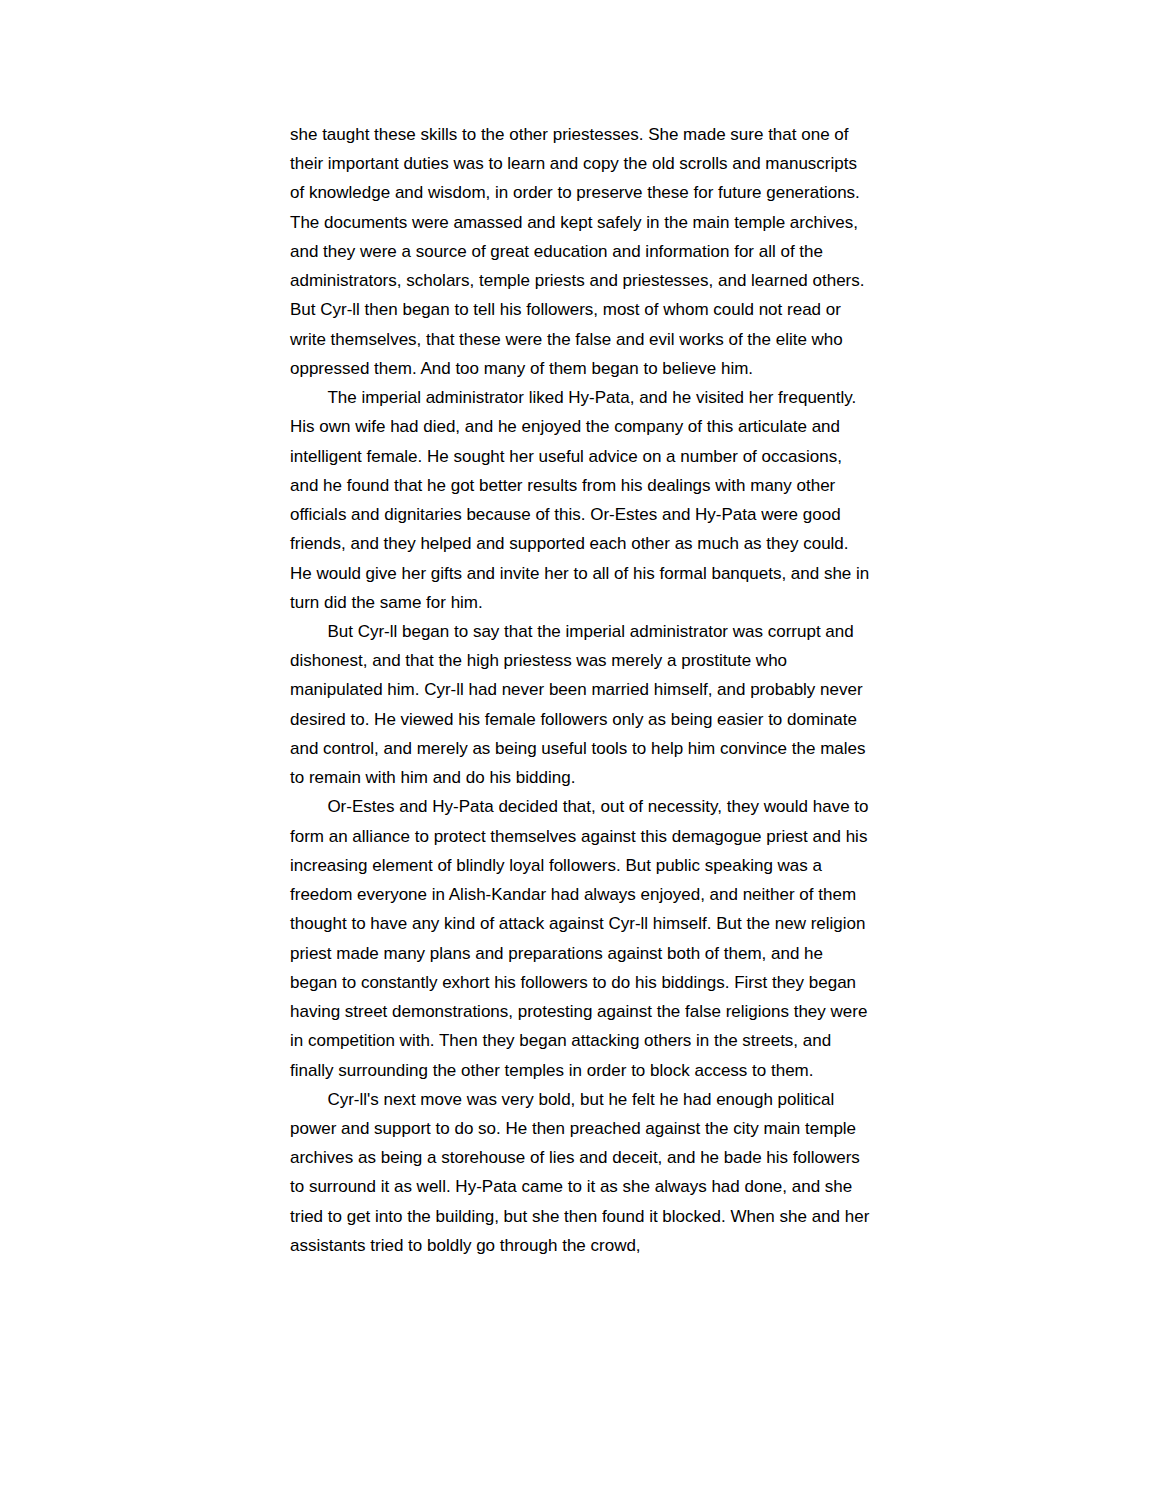she taught these skills to the other priestesses. She made sure that one of their important duties was to learn and copy the old scrolls and manuscripts of knowledge and wisdom, in order to preserve these for future generations. The documents were amassed and kept safely in the main temple archives, and they were a source of great education and information for all of the administrators, scholars, temple priests and priestesses, and learned others. But Cyr-ll then began to tell his followers, most of whom could not read or write themselves, that these were the false and evil works of the elite who oppressed them. And too many of them began to believe him.
The imperial administrator liked Hy-Pata, and he visited her frequently. His own wife had died, and he enjoyed the company of this articulate and intelligent female. He sought her useful advice on a number of occasions, and he found that he got better results from his dealings with many other officials and dignitaries because of this. Or-Estes and Hy-Pata were good friends, and they helped and supported each other as much as they could. He would give her gifts and invite her to all of his formal banquets, and she in turn did the same for him.
But Cyr-ll began to say that the imperial administrator was corrupt and dishonest, and that the high priestess was merely a prostitute who manipulated him. Cyr-ll had never been married himself, and probably never desired to. He viewed his female followers only as being easier to dominate and control, and merely as being useful tools to help him convince the males to remain with him and do his bidding.
Or-Estes and Hy-Pata decided that, out of necessity, they would have to form an alliance to protect themselves against this demagogue priest and his increasing element of blindly loyal followers. But public speaking was a freedom everyone in Alish-Kandar had always enjoyed, and neither of them thought to have any kind of attack against Cyr-ll himself. But the new religion priest made many plans and preparations against both of them, and he began to constantly exhort his followers to do his biddings. First they began having street demonstrations, protesting against the false religions they were in competition with. Then they began attacking others in the streets, and finally surrounding the other temples in order to block access to them.
Cyr-ll's next move was very bold, but he felt he had enough political power and support to do so. He then preached against the city main temple archives as being a storehouse of lies and deceit, and he bade his followers to surround it as well. Hy-Pata came to it as she always had done, and she tried to get into the building, but she then found it blocked. When she and her assistants tried to boldly go through the crowd,